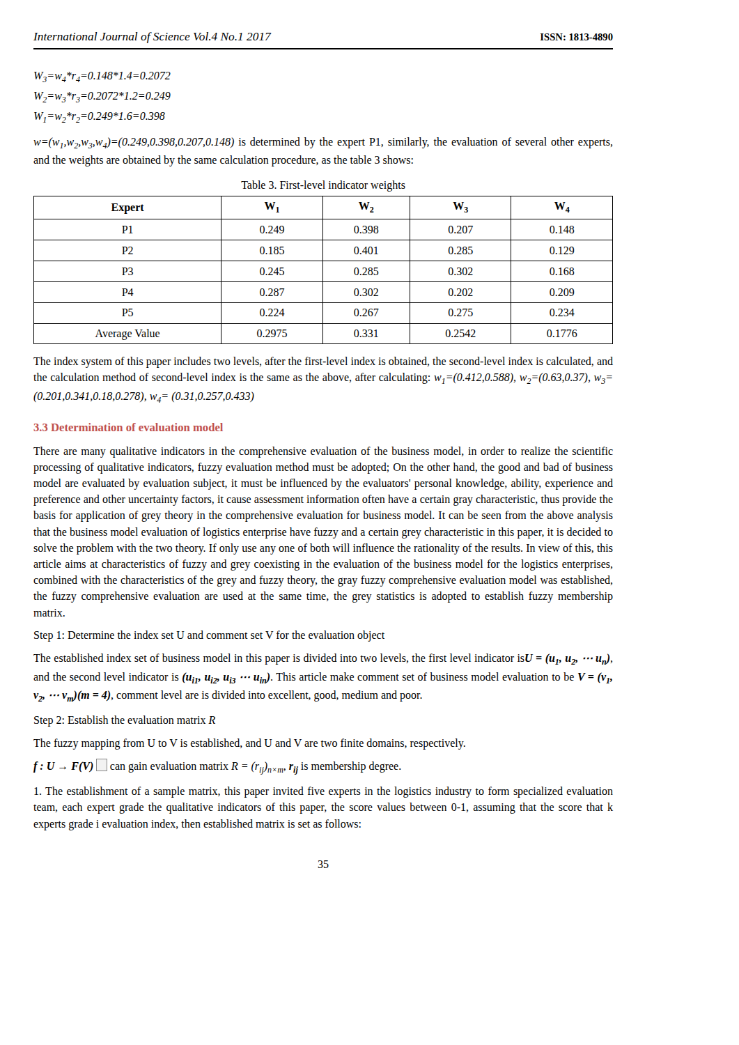International Journal of Science Vol.4 No.1 2017 ISSN: 1813-4890
W3=w4*r4=0.148*1.4=0.2072
W2=w3*r3=0.2072*1.2=0.249
W1=w2*r2=0.249*1.6=0.398
w=(w1,w2,w3,w4)=(0.249,0.398,0.207,0.148) is determined by the expert P1, similarly, the evaluation of several other experts, and the weights are obtained by the same calculation procedure, as the table 3 shows:
Table 3. First-level indicator weights
| Expert | W 1 | W 2 | W 3 | W 4 |
| --- | --- | --- | --- | --- |
| P1 | 0.249 | 0.398 | 0.207 | 0.148 |
| P2 | 0.185 | 0.401 | 0.285 | 0.129 |
| P3 | 0.245 | 0.285 | 0.302 | 0.168 |
| P4 | 0.287 | 0.302 | 0.202 | 0.209 |
| P5 | 0.224 | 0.267 | 0.275 | 0.234 |
| Average Value | 0.2975 | 0.331 | 0.2542 | 0.1776 |
The index system of this paper includes two levels, after the first-level index is obtained, the second-level index is calculated, and the calculation method of second-level index is the same as the above, after calculating: w1=(0.412,0.588), w2=(0.63,0.37), w3=(0.201,0.341,0.18,0.278), w4= (0.31,0.257,0.433)
3.3 Determination of evaluation model
There are many qualitative indicators in the comprehensive evaluation of the business model, in order to realize the scientific processing of qualitative indicators, fuzzy evaluation method must be adopted; On the other hand, the good and bad of business model are evaluated by evaluation subject, it must be influenced by the evaluators' personal knowledge, ability, experience and preference and other uncertainty factors, it cause assessment information often have a certain gray characteristic, thus provide the basis for application of grey theory in the comprehensive evaluation for business model. It can be seen from the above analysis that the business model evaluation of logistics enterprise have fuzzy and a certain grey characteristic in this paper, it is decided to solve the problem with the two theory. If only use any one of both will influence the rationality of the results. In view of this, this article aims at characteristics of fuzzy and grey coexisting in the evaluation of the business model for the logistics enterprises, combined with the characteristics of the grey and fuzzy theory, the gray fuzzy comprehensive evaluation model was established, the fuzzy comprehensive evaluation are used at the same time, the grey statistics is adopted to establish fuzzy membership matrix.
Step 1: Determine the index set U and comment set V for the evaluation object
The established index set of business model in this paper is divided into two levels, the first level indicator isU = (u1, u2, ⋯ un), and the second level indicator is (ui1, ui2, ui3 ⋯ uin). This article make comment set of business model evaluation to be V = (v1, v2, ⋯ vm)(m = 4), comment level are is divided into excellent, good, medium and poor.
Step 2: Establish the evaluation matrix R
The fuzzy mapping from U to V is established, and U and V are two finite domains, respectively.
f : U → F(V) can gain evaluation matrix R = (rij)n×m, rij is membership degree.
1. The establishment of a sample matrix, this paper invited five experts in the logistics industry to form specialized evaluation team, each expert grade the qualitative indicators of this paper, the score values between 0-1, assuming that the score that k experts grade i evaluation index, then established matrix is set as follows:
35